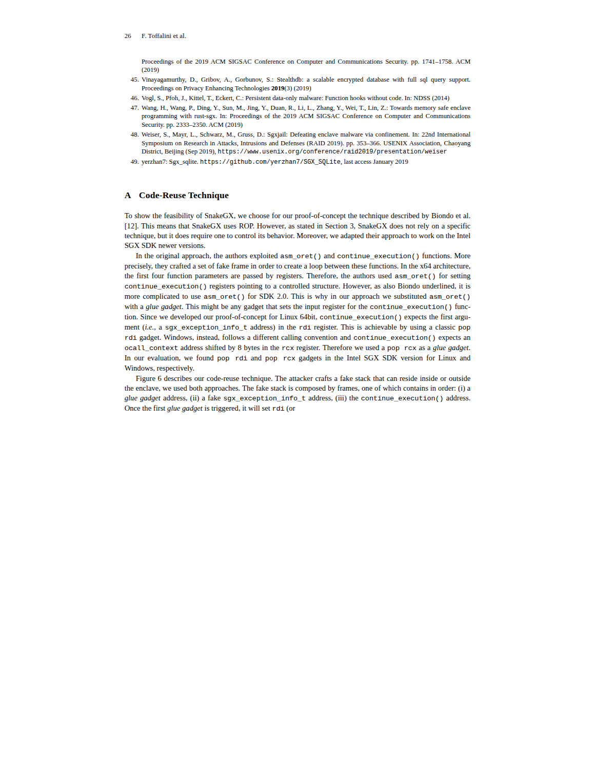26 F. Toffalini et al.
Proceedings of the 2019 ACM SIGSAC Conference on Computer and Communications Security. pp. 1741–1758. ACM (2019)
45. Vinayagamurthy, D., Gribov, A., Gorbunov, S.: Stealthdb: a scalable encrypted database with full sql query support. Proceedings on Privacy Enhancing Technologies 2019(3) (2019)
46. Vogl, S., Pfoh, J., Kittel, T., Eckert, C.: Persistent data-only malware: Function hooks without code. In: NDSS (2014)
47. Wang, H., Wang, P., Ding, Y., Sun, M., Jing, Y., Duan, R., Li, L., Zhang, Y., Wei, T., Lin, Z.: Towards memory safe enclave programming with rust-sgx. In: Proceedings of the 2019 ACM SIGSAC Conference on Computer and Communications Security. pp. 2333–2350. ACM (2019)
48. Weiser, S., Mayr, L., Schwarz, M., Gruss, D.: Sgxjail: Defeating enclave malware via confinement. In: 22nd International Symposium on Research in Attacks, Intrusions and Defenses (RAID 2019). pp. 353–366. USENIX Association, Chaoyang District, Beijing (Sep 2019), https://www.usenix.org/conference/raid2019/presentation/weiser
49. yerzhan7: Sgx_sqlite. https://github.com/yerzhan7/SGX_SQLite, last access January 2019
ACode-Reuse Technique
To show the feasibility of SnakeGX, we choose for our proof-of-concept the technique described by Biondo et al. [12]. This means that SnakeGX uses ROP. However, as stated in Section 3, SnakeGX does not rely on a specific technique, but it does require one to control its behavior. Moreover, we adapted their approach to work on the Intel SGX SDK newer versions.
In the original approach, the authors exploited asm_oret() and continue_execution() functions. More precisely, they crafted a set of fake frame in order to create a loop between these functions. In the x64 architecture, the first four function parameters are passed by registers. Therefore, the authors used asm_oret() for setting continue_execution() registers pointing to a controlled structure. However, as also Biondo underlined, it is more complicated to use asm_oret() for SDK 2.0. This is why in our approach we substituted asm_oret() with a glue gadget. This might be any gadget that sets the input register for the continue_execution() function. Since we developed our proof-of-concept for Linux 64bit, continue_execution() expects the first argument (i.e., a sgx_exception_info_t address) in the rdi register. This is achievable by using a classic pop rdi gadget. Windows, instead, follows a different calling convention and continue_execution() expects an ocall_context address shifted by 8 bytes in the rcx register. Therefore we used a pop rcx as a glue gadget. In our evaluation, we found pop rdi and pop rcx gadgets in the Intel SGX SDK version for Linux and Windows, respectively.
Figure 6 describes our code-reuse technique. The attacker crafts a fake stack that can reside inside or outside the enclave, we used both approaches. The fake stack is composed by frames, one of which contains in order: (i) a glue gadget address, (ii) a fake sgx_exception_info_t address, (iii) the continue_execution() address. Once the first glue gadget is triggered, it will set rdi (or